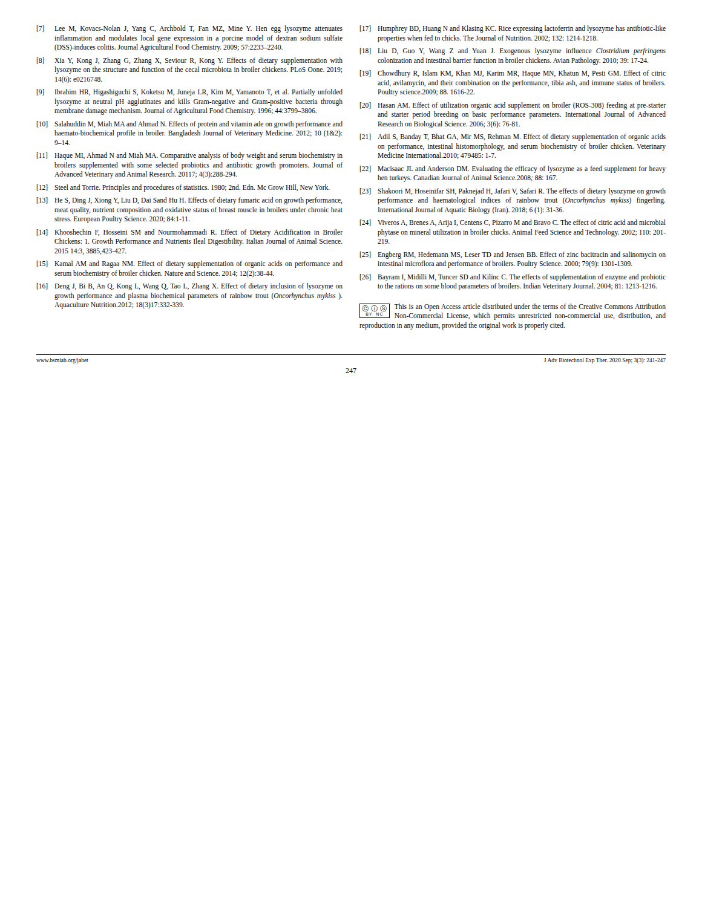[7] Lee M, Kovacs-Nolan J, Yang C, Archbold T, Fan MZ, Mine Y. Hen egg lysozyme attenuates inflammation and modulates local gene expression in a porcine model of dextran sodium sulfate (DSS)-induces colitis. Journal Agricultural Food Chemistry. 2009; 57:2233–2240.
[8] Xia Y, Kong J, Zhang G, Zhang X, Seviour R, Kong Y. Effects of dietary supplementation with lysozyme on the structure and function of the cecal microbiota in broiler chickens. PLoS Oone. 2019; 14(6): e0216748.
[9] Ibrahim HR, Higashiguchi S, Koketsu M, Juneja LR, Kim M, Yamanoto T, et al. Partially unfolded lysozyme at neutral pH agglutinates and kills Gram-negative and Gram-positive bacteria through membrane damage mechanism. Journal of Agricultural Food Chemistry. 1996; 44:3799–3806.
[10] Salahuddin M, Miah MA and Ahmad N. Effects of protein and vitamin ade on growth performance and haemato-biochemical profile in broiler. Bangladesh Journal of Veterinary Medicine. 2012; 10 (1&2): 9–14.
[11] Haque MI, Ahmad N and Miah MA. Comparative analysis of body weight and serum biochemistry in broilers supplemented with some selected probiotics and antibiotic growth promoters. Journal of Advanced Veterinary and Animal Research. 20117; 4(3):288-294.
[12] Steel and Torrie. Principles and procedures of statistics. 1980; 2nd. Edn. Mc Grow Hill, New York.
[13] He S, Ding J, Xiong Y, Liu D, Dai Sand Hu H. Effects of dietary fumaric acid on growth performance, meat quality, nutrient composition and oxidative status of breast muscle in broilers under chronic heat stress. European Poultry Science. 2020; 84:1-11.
[14] Khooshechin F, Hosseini SM and Nourmohammadi R. Effect of Dietary Acidification in Broiler Chickens: 1. Growth Performance and Nutrients Ileal Digestibility. Italian Journal of Animal Science. 2015 14:3, 3885,423-427.
[15] Kamal AM and Ragaa NM. Effect of dietary supplementation of organic acids on performance and serum biochemistry of broiler chicken. Nature and Science. 2014; 12(2):38-44.
[16] Deng J, Bi B, An Q, Kong L, Wang Q, Tao L, Zhang X. Effect of dietary inclusion of lysozyme on growth performance and plasma biochemical parameters of rainbow trout (Oncorhynchus mykiss ). Aquaculture Nutrition.2012; 18(3)17:332-339.
[17] Humphrey BD, Huang N and Klasing KC. Rice expressing lactoferrin and lysozyme has antibiotic-like properties when fed to chicks. The Journal of Nutrition. 2002; 132: 1214-1218.
[18] Liu D, Guo Y, Wang Z and Yuan J. Exogenous lysozyme influence Clostridium perfringens colonization and intestinal barrier function in broiler chickens. Avian Pathology. 2010; 39: 17-24.
[19] Chowdhury R, Islam KM, Khan MJ, Karim MR, Haque MN, Khatun M, Pesti GM. Effect of citric acid, avilamycin, and their combination on the performance, tibia ash, and immune status of broilers. Poultry science.2009; 88. 1616-22.
[20] Hasan AM. Effect of utilization organic acid supplement on broiler (ROS-308) feeding at pre-starter and starter period breeding on basic performance parameters. International Journal of Advanced Research on Biological Science. 2006; 3(6): 76-81.
[21] Adil S, Banday T, Bhat GA, Mir MS, Rehman M. Effect of dietary supplementation of organic acids on performance, intestinal histomorphology, and serum biochemistry of broiler chicken. Veterinary Medicine International.2010; 479485: 1-7.
[22] Macisaac JL and Anderson DM. Evaluating the efficacy of lysozyme as a feed supplement for heavy hen turkeys. Canadian Journal of Animal Science.2008; 88: 167.
[23] Shakoori M, Hoseinifar SH, Paknejad H, Jafari V, Safari R. The effects of dietary lysozyme on growth performance and haematological indices of rainbow trout (Oncorhynchus mykiss) fingerling. International Journal of Aquatic Biology (Iran). 2018; 6 (1): 31-36.
[24] Viveros A, Brenes A, Arija I, Centens C, Pizarro M and Bravo C. The effect of citric acid and microbial phytase on mineral utilization in broiler chicks. Animal Feed Science and Technology. 2002; 110: 201-219.
[25] Engberg RM, Hedemann MS, Leser TD and Jensen BB. Effect of zinc bacitracin and salinomycin on intestinal microflora and performance of broilers. Poultry Science. 2000; 79(9): 1301-1309.
[26] Bayram I, Midilli M, Tuncer SD and Kilinc C. The effects of supplementation of enzyme and probiotic to the rations on some blood parameters of broilers. Indian Veterinary Journal. 2004; 81: 1213-1216.
Ⓒ ⓘ Ⓢ BY NC This is an Open Access article distributed under the terms of the Creative Commons Attribution Non-Commercial License, which permits unrestricted non-commercial use, distribution, and reproduction in any medium, provided the original work is properly cited.
www.bsmiab.org/jabet
J Adv Biotechnol Exp Ther. 2020 Sep; 3(3): 241-247
247